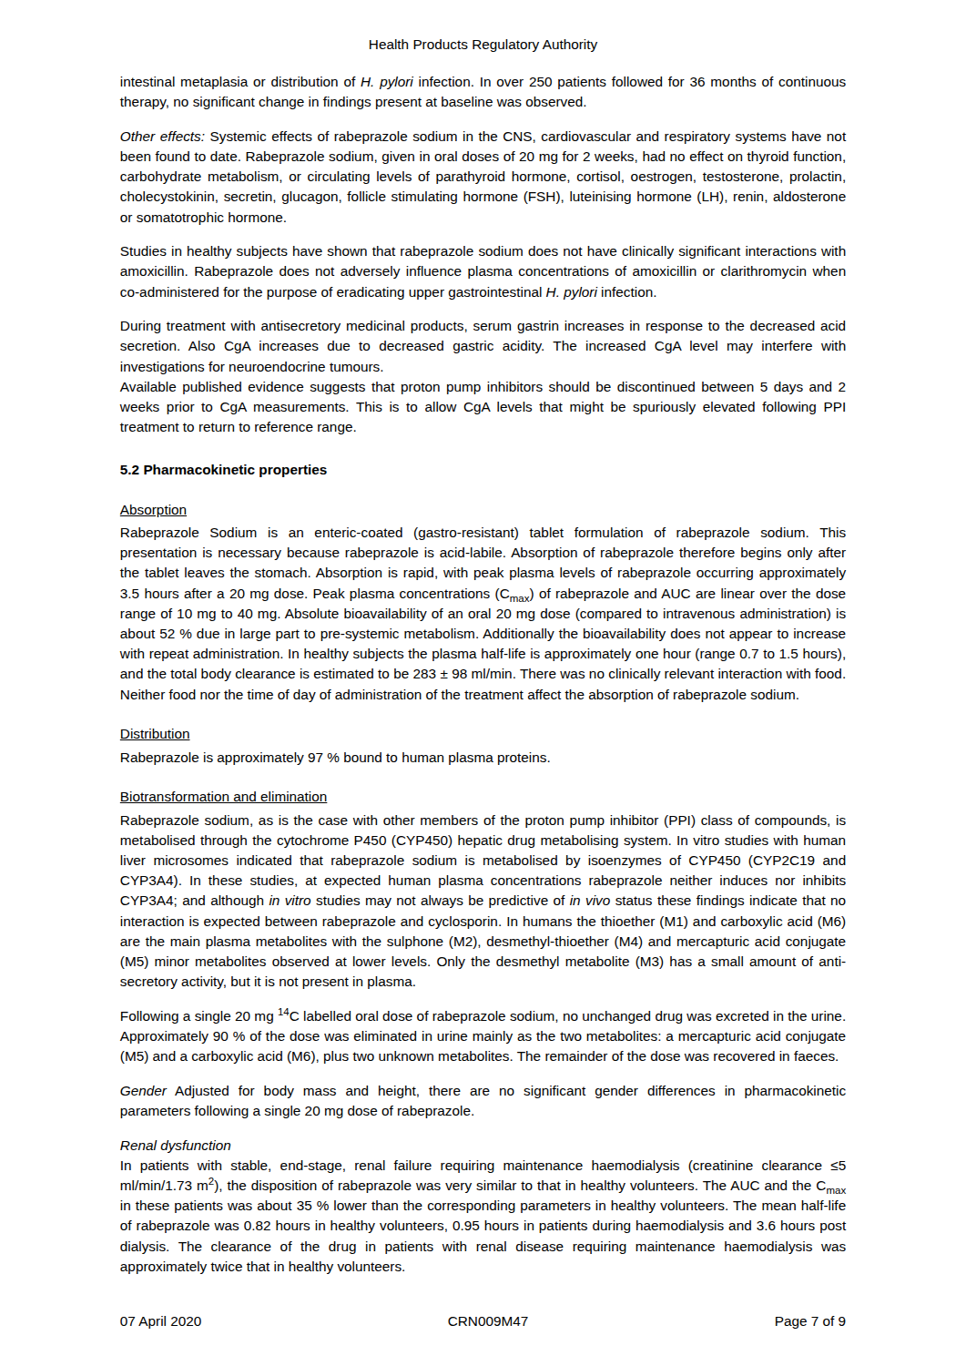Health Products Regulatory Authority
intestinal metaplasia or distribution of H. pylori infection. In over 250 patients followed for 36 months of continuous therapy, no significant change in findings present at baseline was observed.
Other effects: Systemic effects of rabeprazole sodium in the CNS, cardiovascular and respiratory systems have not been found to date. Rabeprazole sodium, given in oral doses of 20 mg for 2 weeks, had no effect on thyroid function, carbohydrate metabolism, or circulating levels of parathyroid hormone, cortisol, oestrogen, testosterone, prolactin, cholecystokinin, secretin, glucagon, follicle stimulating hormone (FSH), luteinising hormone (LH), renin, aldosterone or somatotrophic hormone.
Studies in healthy subjects have shown that rabeprazole sodium does not have clinically significant interactions with amoxicillin. Rabeprazole does not adversely influence plasma concentrations of amoxicillin or clarithromycin when co-administered for the purpose of eradicating upper gastrointestinal H. pylori infection.
During treatment with antisecretory medicinal products, serum gastrin increases in response to the decreased acid secretion. Also CgA increases due to decreased gastric acidity. The increased CgA level may interfere with investigations for neuroendocrine tumours.
Available published evidence suggests that proton pump inhibitors should be discontinued between 5 days and 2 weeks prior to CgA measurements. This is to allow CgA levels that might be spuriously elevated following PPI treatment to return to reference range.
5.2 Pharmacokinetic properties
Absorption
Rabeprazole Sodium is an enteric-coated (gastro-resistant) tablet formulation of rabeprazole sodium. This presentation is necessary because rabeprazole is acid-labile. Absorption of rabeprazole therefore begins only after the tablet leaves the stomach. Absorption is rapid, with peak plasma levels of rabeprazole occurring approximately 3.5 hours after a 20 mg dose. Peak plasma concentrations (Cmax) of rabeprazole and AUC are linear over the dose range of 10 mg to 40 mg. Absolute bioavailability of an oral 20 mg dose (compared to intravenous administration) is about 52 % due in large part to pre-systemic metabolism. Additionally the bioavailability does not appear to increase with repeat administration. In healthy subjects the plasma half-life is approximately one hour (range 0.7 to 1.5 hours), and the total body clearance is estimated to be 283 ± 98 ml/min. There was no clinically relevant interaction with food. Neither food nor the time of day of administration of the treatment affect the absorption of rabeprazole sodium.
Distribution
Rabeprazole is approximately 97 % bound to human plasma proteins.
Biotransformation and elimination
Rabeprazole sodium, as is the case with other members of the proton pump inhibitor (PPI) class of compounds, is metabolised through the cytochrome P450 (CYP450) hepatic drug metabolising system. In vitro studies with human liver microsomes indicated that rabeprazole sodium is metabolised by isoenzymes of CYP450 (CYP2C19 and CYP3A4). In these studies, at expected human plasma concentrations rabeprazole neither induces nor inhibits CYP3A4; and although in vitro studies may not always be predictive of in vivo status these findings indicate that no interaction is expected between rabeprazole and cyclosporin. In humans the thioether (M1) and carboxylic acid (M6) are the main plasma metabolites with the sulphone (M2), desmethyl-thioether (M4) and mercapturic acid conjugate (M5) minor metabolites observed at lower levels. Only the desmethyl metabolite (M3) has a small amount of anti-secretory activity, but it is not present in plasma.
Following a single 20 mg 14C labelled oral dose of rabeprazole sodium, no unchanged drug was excreted in the urine. Approximately 90 % of the dose was eliminated in urine mainly as the two metabolites: a mercapturic acid conjugate (M5) and a carboxylic acid (M6), plus two unknown metabolites. The remainder of the dose was recovered in faeces.
Gender Adjusted for body mass and height, there are no significant gender differences in pharmacokinetic parameters following a single 20 mg dose of rabeprazole.
Renal dysfunction
In patients with stable, end-stage, renal failure requiring maintenance haemodialysis (creatinine clearance ≤5 ml/min/1.73 m2), the disposition of rabeprazole was very similar to that in healthy volunteers. The AUC and the Cmax in these patients was about 35 % lower than the corresponding parameters in healthy volunteers. The mean half-life of rabeprazole was 0.82 hours in healthy volunteers, 0.95 hours in patients during haemodialysis and 3.6 hours post dialysis. The clearance of the drug in patients with renal disease requiring maintenance haemodialysis was approximately twice that in healthy volunteers.
07 April 2020 CRN009M47 Page 7 of 9